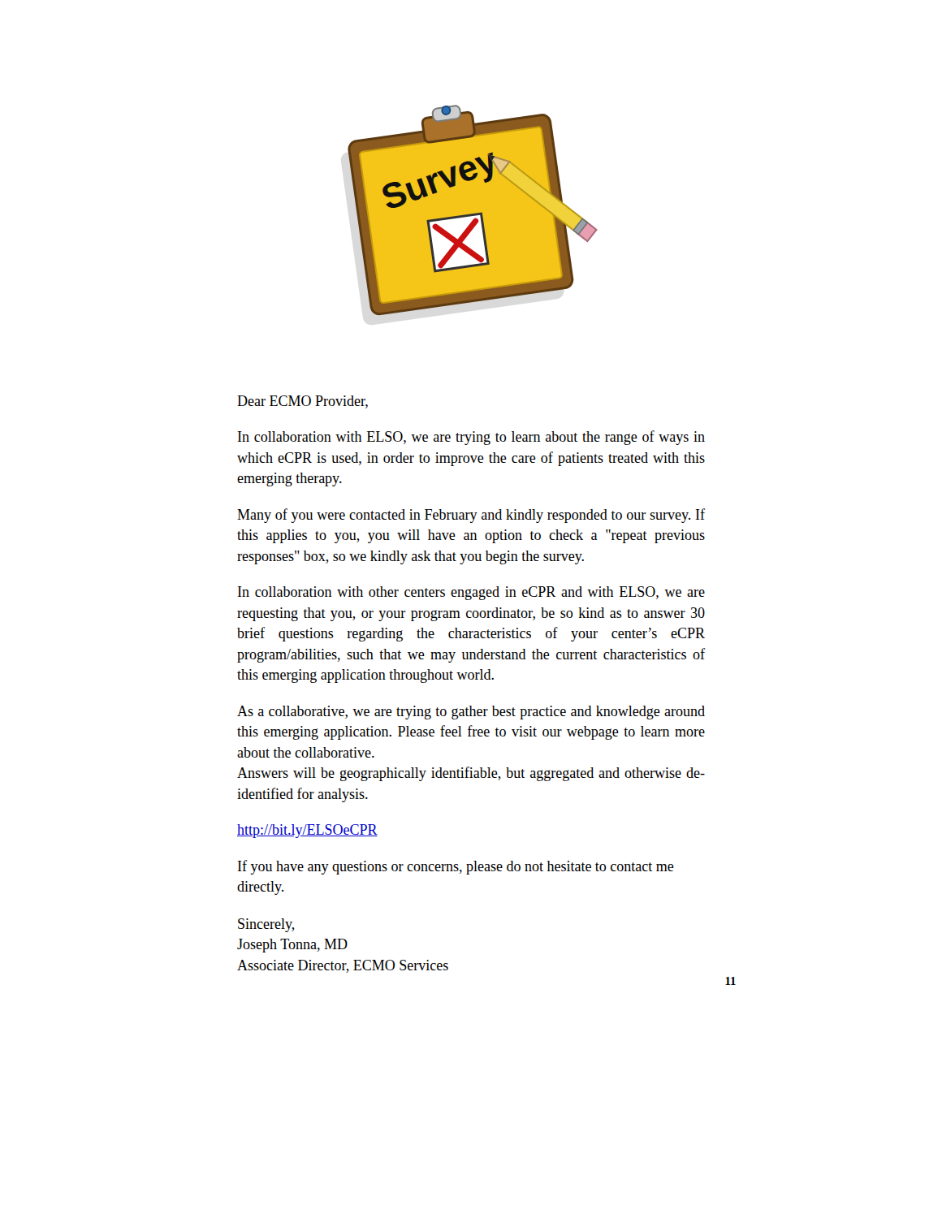Survey
Dear ECMO Provider,
In collaboration with ELSO, we are trying to learn about the range of ways in which eCPR is used, in order to improve the care of patients treated with this emerging therapy.
Many of you were contacted in February and kindly responded to our survey. If this applies to you, you will have an option to check a "repeat previous responses" box, so we kindly ask that you begin the survey.
In collaboration with other centers engaged in eCPR and with ELSO, we are requesting that you, or your program coordinator, be so kind as to answer 30 brief questions regarding the characteristics of your center’s eCPR program/abilities, such that we may understand the current characteristics of this emerging application throughout world.
As a collaborative, we are trying to gather best practice and knowledge around this emerging application. Please feel free to visit our webpage to learn more about the collaborative.
Answers will be geographically identifiable, but aggregated and otherwise de-identified for analysis.
http://bit.ly/ELSOeCPR
If you have any questions or concerns, please do not hesitate to contact me directly.
Sincerely,
Joseph Tonna, MD
Associate Director, ECMO Services
11